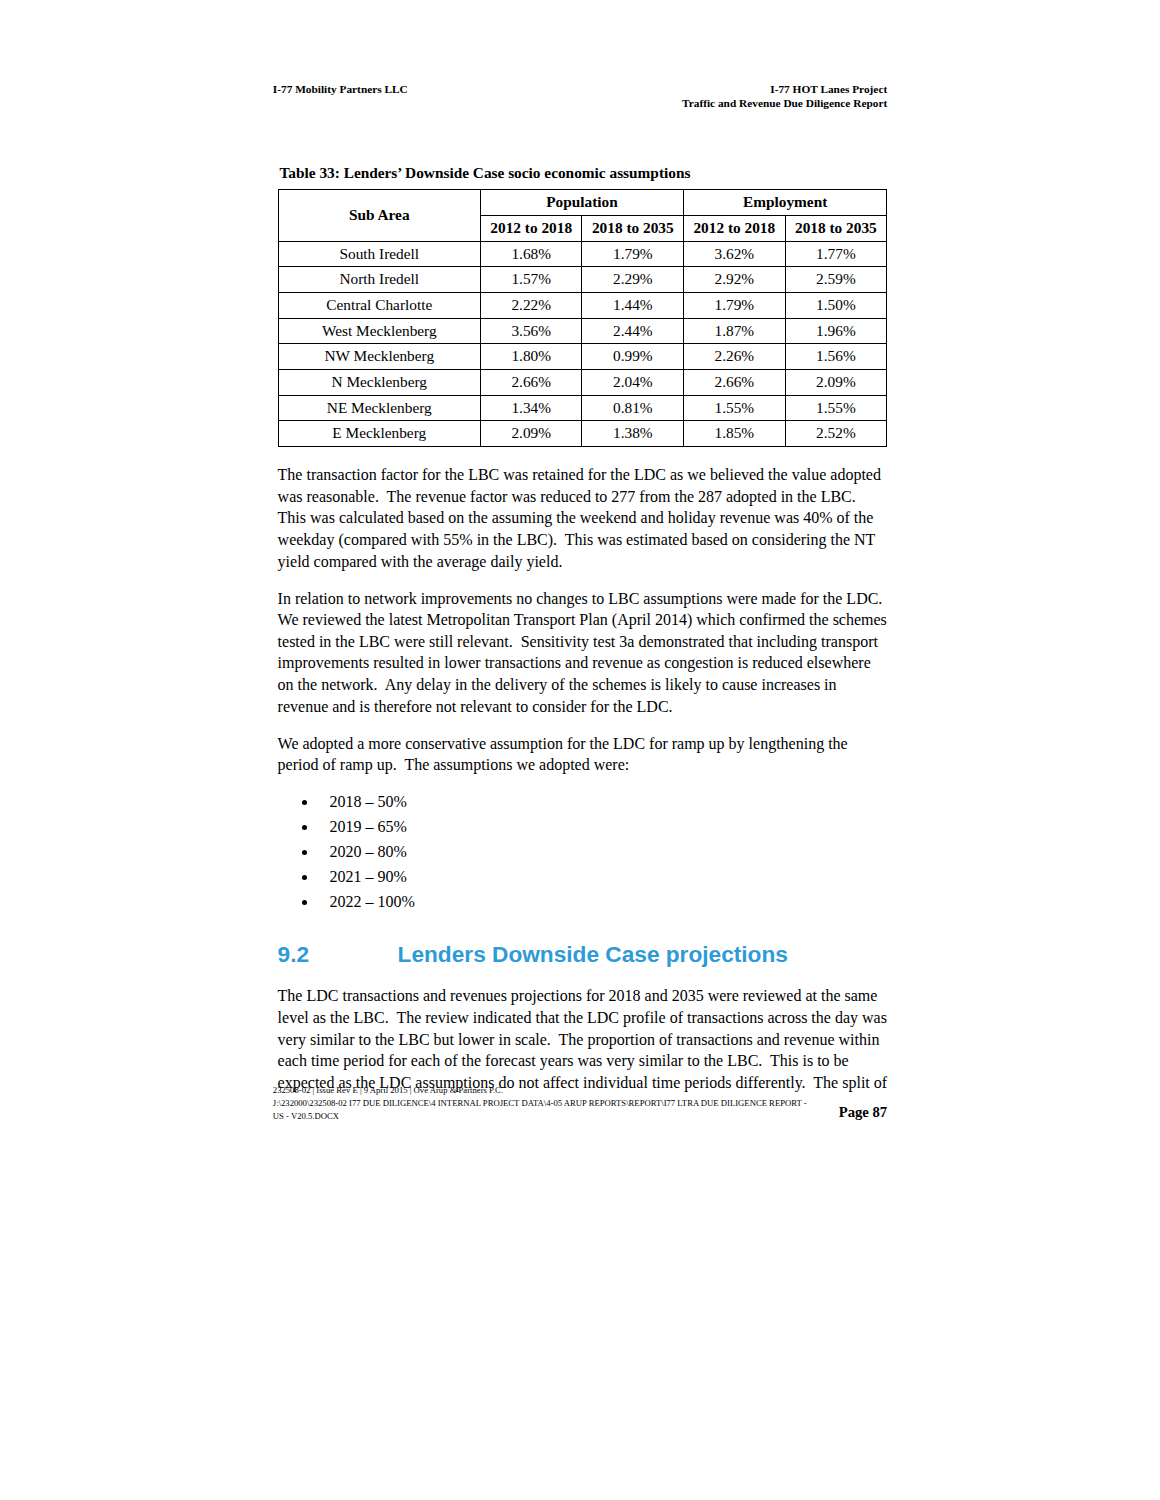I-77 Mobility Partners LLC
I-77 HOT Lanes Project
Traffic and Revenue Due Diligence Report
Table 33: Lenders’ Downside Case socio economic assumptions
| Sub Area | Population | Employment |
| --- | --- | --- |
| 2012 to 2018 | 2018 to 2035 | 2012 to 2018 | 2018 to 2035 |
| South Iredell | 1.68% | 1.79% | 3.62% | 1.77% |
| North Iredell | 1.57% | 2.29% | 2.92% | 2.59% |
| Central Charlotte | 2.22% | 1.44% | 1.79% | 1.50% |
| West Mecklenberg | 3.56% | 2.44% | 1.87% | 1.96% |
| NW Mecklenberg | 1.80% | 0.99% | 2.26% | 1.56% |
| N Mecklenberg | 2.66% | 2.04% | 2.66% | 2.09% |
| NE Mecklenberg | 1.34% | 0.81% | 1.55% | 1.55% |
| E Mecklenberg | 2.09% | 1.38% | 1.85% | 2.52% |
The transaction factor for the LBC was retained for the LDC as we believed the value adopted was reasonable. The revenue factor was reduced to 277 from the 287 adopted in the LBC. This was calculated based on the assuming the weekend and holiday revenue was 40% of the weekday (compared with 55% in the LBC). This was estimated based on considering the NT yield compared with the average daily yield.
In relation to network improvements no changes to LBC assumptions were made for the LDC. We reviewed the latest Metropolitan Transport Plan (April 2014) which confirmed the schemes tested in the LBC were still relevant. Sensitivity test 3a demonstrated that including transport improvements resulted in lower transactions and revenue as congestion is reduced elsewhere on the network. Any delay in the delivery of the schemes is likely to cause increases in revenue and is therefore not relevant to consider for the LDC.
We adopted a more conservative assumption for the LDC for ramp up by lengthening the period of ramp up. The assumptions we adopted were:
2018 – 50%
2019 – 65%
2020 – 80%
2021 – 90%
2022 – 100%
9.2 Lenders Downside Case projections
The LDC transactions and revenues projections for 2018 and 2035 were reviewed at the same level as the LBC. The review indicated that the LDC profile of transactions across the day was very similar to the LBC but lower in scale. The proportion of transactions and revenue within each time period for each of the forecast years was very similar to the LBC. This is to be expected as the LDC assumptions do not affect individual time periods differently. The split of
232508-02 | Issue Rev E | 9 April 2015 | Ove Arup & Partners P.C.
J:\232000\232508-02 I77 DUE DILIGENCE\4 INTERNAL PROJECT DATA\4-05 ARUP REPORTS\REPORT\I77 LTRA DUE DILIGENCE REPORT - US - V20.5.DOCX
Page 87